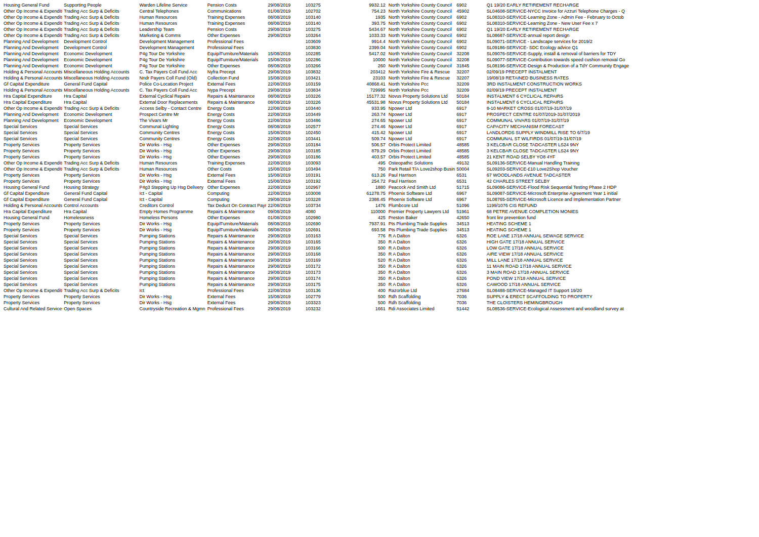| Housing General Fund | Supporting People | Warden Lifeline Service | Pension Costs | 29/08/2019 | 103275 | | 9932.12 | North Yorkshire County Council | 6902 | Q1 19/20 EARLY RETIREMENT RECHARGE | |
| Other Op Income & Expenditure | Trading Acc Surp & Deficits | Central Telephones | Communications | 01/08/2019 | 102702 | | 754.23 | North Yorkshire County Council | 45902 | SL04608-SERVICE-NYCC Invoice for Azzuri Telephone Charges - Q | |
| Other Op Income & Expenditure | Trading Acc Surp & Deficits | Human Resources | Training Expenses | 08/08/2019 | 103140 | | 1935 | North Yorkshire County Council | 6902 | SL08310-SERVICE-Learning Zone - Admin Fee - February to Octob | |
| Other Op Income & Expenditure | Trading Acc Surp & Deficits | Human Resources | Training Expenses | 08/08/2019 | 103140 | | 393.75 | North Yorkshire County Council | 6902 | SL08310-SERVICE-Learning Zone - New User Fee x 7 | |
| Other Op Income & Expenditure | Trading Acc Surp & Deficits | Leadership Team | Pension Costs | 29/08/2019 | 103275 | | 5434.67 | North Yorkshire County Council | 6902 | Q1 19/20 EARLY RETIREMENT RECHARGE | |
| Other Op Income & Expenditure | Trading Acc Surp & Deficits | Marketing & Comms | Other Expenses | 29/08/2019 | 103264 | | 1033.33 | North Yorkshire County Council | 6902 | SL08687-SERVICE-annual report design | |
| Planning And Development | Development Control | Development Management | Professional Fees | | 103609 | | 9914.4 | North Yorkshire County Council | 6902 | SL09071-SERVICE - Landscape services for 2019/2 | |
| Planning And Development | Development Control | Development Management | Professional Fees | | 103830 | | 2399.04 | North Yorkshire County Council | 6902 | SL09186-SERVICE- SDC Ecology advice Q1 | |
| Planning And Development | Economic Development | P4g Tour De Yorkshire | Equip/Furniture/Materials | 15/08/2019 | 102285 | | 5417.02 | North Yorkshire County Council | 32208 | SL09076-SERVICE-Supply, install & removal of barriers for TDY | |
| Planning And Development | Economic Development | P4g Tour De Yorkshire | Equip/Furniture/Materials | 15/08/2019 | 102286 | | 10000 | North Yorkshire County Council | 32208 | SL09077-SERVICE-Contribution towards speed cushion removal Go | |
| Planning And Development | Economic Development | P4g Tour De Yorkshire | Other Expenses | 08/08/2019 | 103266 | | 260 | North Yorkshire County Council | 31845 | SL08196-SERVICE-Design & Production of a TdY Community Engage | |
| Holding & Personal Accounts | Miscellaneous Holding Accounts | C. Tax Payers Coll Fund Acc | Nyfra Precept | 29/08/2019 | 103832 | | 203412 | North Yorkshire Fire & Rescue | 32207 | 02/09/19 PRECEPT INSTALMENT | |
| Holding & Personal Accounts | Miscellaneous Holding Accounts | Nndr Payers Coll Fund (Old) | Collection Fund | 15/08/2019 | 103421 | | 23103 | North Yorkshire Fire & Rescue | 32207 | 19/08/19 RETAINED BUSINESS RATES | |
| Gf Capital Expenditure | General Fund Capital | Police Co-Location Project | External Fees | 22/08/2019 | 103159 | | 40868.41 | North Yorkshire Pcc | 32209 | 3RD INSTALMENT CONSTRUCTION WORKS | |
| Holding & Personal Accounts | Miscellaneous Holding Accounts | C. Tax Payers Coll Fund Acc | Nypa Precept | 29/08/2019 | 103834 | | 729995 | North Yorkshire Pcc | 32209 | 02/09/19 PRECEPT INSTALMENT | |
| Hra Capital Expenditure | Hra Capital | External Cyclical Repairs | Repairs & Maintenance | 08/08/2019 | 103226 | | 15177.32 | Novus Property Solutions Ltd | 50184 | INSTALMENT 6 CYCLICAL REPAIRS | |
| Hra Capital Expenditure | Hra Capital | External Door Replacements | Repairs & Maintenance | 08/08/2019 | 103226 | | 45531.98 | Novus Property Solutions Ltd | 50184 | INSTALMENT 6 CYCLICAL REPAIRS | |
| Other Op Income & Expenditure | Trading Acc Surp & Deficits | Access Selby - Contact Centre | Energy Costs | 22/08/2019 | 103440 | | 933.95 | Npower Ltd | 6917 | 8-10 MARKET CROSS 01/07/19-31/07/19 | |
| Planning And Development | Economic Development | Prospect Centre Mr | Energy Costs | 22/08/2019 | 103449 | | 263.74 | Npower Ltd | 6917 | PROSPECT CENTRE 01/07/2019-31/07/2019 | |
| Planning And Development | Economic Development | The Vivars Mr | Energy Costs | 22/08/2019 | 103486 | | 274.65 | Npower Ltd | 6917 | COMMUNAL VIVARS 01/07/19-31/07/19 | |
| Special Services | Special Services | Communal Lighting | Energy Costs | 08/08/2019 | 102577 | | 274.46 | Npower Ltd | 6917 | CAPACITY MECHANISM FORECAST | |
| Special Services | Special Services | Community Centres | Energy Costs | 15/08/2019 | 102450 | | 415.42 | Npower Ltd | 6917 | LANDLORDS SUPPLY WINDMILL RISE TO 6/7/19 | |
| Special Services | Special Services | Community Centres | Energy Costs | 22/08/2019 | 103441 | | 509.74 | Npower Ltd | 6917 | COMMUNAL ST WILFIRDS 01/07/19-31/07/19 | |
| Property Services | Property Services | Dir Works - Hsg | Other Expenses | 29/08/2019 | 103184 | | 506.57 | Orbis Protect Limited | 48585 | 3 KELCBAR CLOSE TADCASTER LS24 9NY | |
| Property Services | Property Services | Dir Works - Hsg | Other Expenses | 29/08/2019 | 103185 | | 879.29 | Orbis Protect Limited | 48585 | 3 KELCBAR CLOSE TADCASTER LS24 9NY | |
| Property Services | Property Services | Dir Works - Hsg | Other Expenses | 29/08/2019 | 103186 | | 403.57 | Orbis Protect Limited | 48585 | 21 KENT ROAD SELBY YO8 4YF | |
| Other Op Income & Expenditure | Trading Acc Surp & Deficits | Human Resources | Training Expenses | 22/08/2019 | 103093 | | 495 | Osteopathic Solutions | 49132 | SL09136-SERVICE-Manual Handling Training | |
| Other Op Income & Expenditure | Trading Acc Surp & Deficits | Human Resources | Other Costs | 15/08/2019 | 103494 | | 750 | Park Retail T/A Love2shop Busin | 50004 | SL09203-SERVICE-£10 Love2Shop Voucher | |
| Property Services | Property Services | Dir Works - Hsg | External Fees | 15/08/2019 | 103191 | | 613.26 | Paul Harrison | 6531 | 67 WOODLANDS AVENUE TADCASTER | |
| Property Services | Property Services | Dir Works - Hsg | External Fees | 15/08/2019 | 103192 | | 254.72 | Paul Harrison | 6531 | 42 CHARLES STREET SELBY | |
| Housing General Fund | Housing Strategy | P4g3 Stepping Up Hsg Delivery | Other Expenses | 22/08/2019 | 102967 | | 1880 | Peacock And Smith Ltd | 51715 | SL09086-SERVICE-Flood Risk Sequential Testing Phase 2 HDP | |
| Gf Capital Expenditure | General Fund Capital | Ict - Capital | Computing | 22/08/2019 | 103008 | | 61278.75 | Phoenix Software Ltd | 6967 | SL09087-SERVICE-Microsoft Enterprise Agreement Year 1 initial | |
| Gf Capital Expenditure | General Fund Capital | Ict - Capital | Computing | 29/08/2019 | 103228 | | 2388.45 | Phoenix Software Ltd | 6967 | SL08765-SERVICE-Microsoft Licence and Implementation Partner | |
| Holding & Personal Accounts | Control Accounts | Creditors Control | Tax Deduct On Contract Paymen | 22/08/2019 | 103734 | | 1476 | Plumbcore Ltd | 51096 | 1199/1076 CIS REFUND | |
| Hra Capital Expenditure | Hra Capital | Empty Homes Programme | Repairs & Maintenance | 09/08/2019 | 4080 | | 110000 | Premier Property Lawyers Ltd | 51961 | 68 PETRE AVENUE COMPLETION MONIES | |
| Housing General Fund | Homelessness | Homeless Persons | Other Expenses | 01/08/2019 | 102980 | | 425 | Preston Baker | 42650 | front linr prevention fund | |
| Property Services | Property Services | Dir Works - Hsg | Equip/Furniture/Materials | 08/08/2019 | 102690 | | 7937.91 | Pts Plumbing Trade Supplies | 34513 | HEATING SCHEME 1 | |
| Property Services | Property Services | Dir Works - Hsg | Equip/Furniture/Materials | 08/08/2019 | 102691 | | 693.58 | Pts Plumbing Trade Supplies | 34513 | HEATING SCHEME 1 | |
| Special Services | Special Services | Pumping Stations | Repairs & Maintenance | 29/08/2019 | 103163 | | 776 | R A Dalton | 6326 | ROE LANE 17/18 ANNUAL SEWAGE SERVICE | |
| Special Services | Special Services | Pumping Stations | Repairs & Maintenance | 29/08/2019 | 103165 | | 350 | R A Dalton | 6326 | HIGH GATE 17/18 ANNUAL SERVICE | |
| Special Services | Special Services | Pumping Stations | Repairs & Maintenance | 29/08/2019 | 103166 | | 500 | R A Dalton | 6326 | LOW GATE 17/18 ANNUAL SERVICE | |
| Special Services | Special Services | Pumping Stations | Repairs & Maintenance | 29/08/2019 | 103168 | | 350 | R A Dalton | 6326 | AIRE VIEW 17/18 ANNUAL SERVICE | |
| Special Services | Special Services | Pumping Stations | Repairs & Maintenance | 29/08/2019 | 103169 | | 520 | R A Dalton | 6326 | MILL LANE 17/18 ANNUAL SERVICE | |
| Special Services | Special Services | Pumping Stations | Repairs & Maintenance | 29/08/2019 | 103172 | | 350 | R A Dalton | 6326 | 11 MAIN ROAD 17/18 ANNUAL SERVICE | |
| Special Services | Special Services | Pumping Stations | Repairs & Maintenance | 29/08/2019 | 103173 | | 350 | R A Dalton | 6326 | 3 MAIN ROAD 17/18 ANNUAL SERVICE | |
| Special Services | Special Services | Pumping Stations | Repairs & Maintenance | 29/08/2019 | 103174 | | 350 | R A Dalton | 6326 | POND VIEW 17/18 ANNUAL SERVICE | |
| Special Services | Special Services | Pumping Stations | Repairs & Maintenance | 29/08/2019 | 103175 | | 350 | R A Dalton | 6326 | CAWOOD 17/18 ANNUAL SERVICE | |
| Other Op Income & Expenditure | Trading Acc Surp & Deficits | Ict | Professional Fees | 22/08/2019 | 103136 | | 400 | Razorblue Ltd | 27684 | SL08488-SERVICE-Managed IT Support 19/20 | |
| Property Services | Property Services | Dir Works - Hsg | External Fees | 15/08/2019 | 102779 | | 500 | Rdh Scaffolding | 7036 | SUPPLY & ERECT SCAFFOLDING TO PROPERTY | |
| Property Services | Property Services | Dir Works - Hsg | External Fees | 29/08/2019 | 103323 | | 500 | Rdh Scaffolding | 7036 | THE CLOISTERS HEMINGBROUGH | |
| Cultural And Related Services | Open Spaces | Countryside Recreation & Mgmn | Professional Fees | 29/08/2019 | 103232 | | 1661 | Rdi Associates Limited | 51442 | SL08536-SERVICE-Ecological Assessment and woodland survey at | |